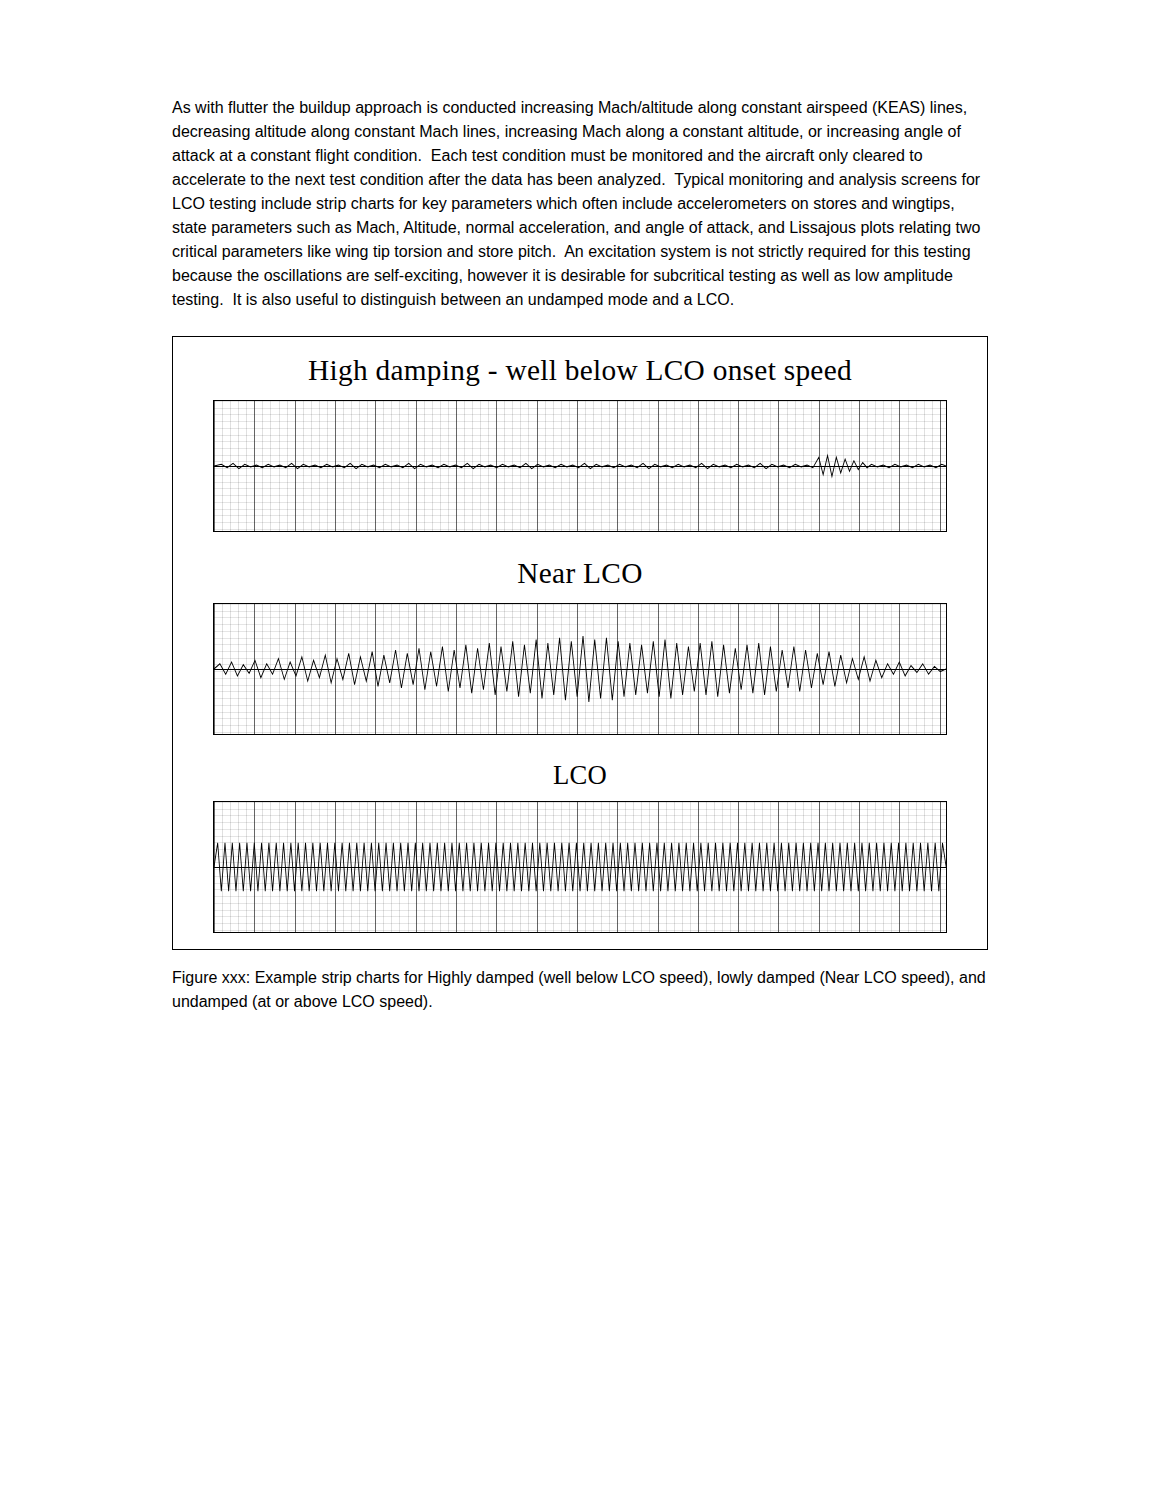As with flutter the buildup approach is conducted increasing Mach/altitude along constant airspeed (KEAS) lines, decreasing altitude along constant Mach lines, increasing Mach along a constant altitude, or increasing angle of attack at a constant flight condition. Each test condition must be monitored and the aircraft only cleared to accelerate to the next test condition after the data has been analyzed. Typical monitoring and analysis screens for LCO testing include strip charts for key parameters which often include accelerometers on stores and wingtips, state parameters such as Mach, Altitude, normal acceleration, and angle of attack, and Lissajous plots relating two critical parameters like wing tip torsion and store pitch. An excitation system is not strictly required for this testing because the oscillations are self-exciting, however it is desirable for subcritical testing as well as low amplitude testing. It is also useful to distinguish between an undamped mode and a LCO.
High damping - well below LCO onset speed
Near LCO
LCO
Figure xxx: Example strip charts for Highly damped (well below LCO speed), lowly damped (Near LCO speed), and undamped (at or above LCO speed).